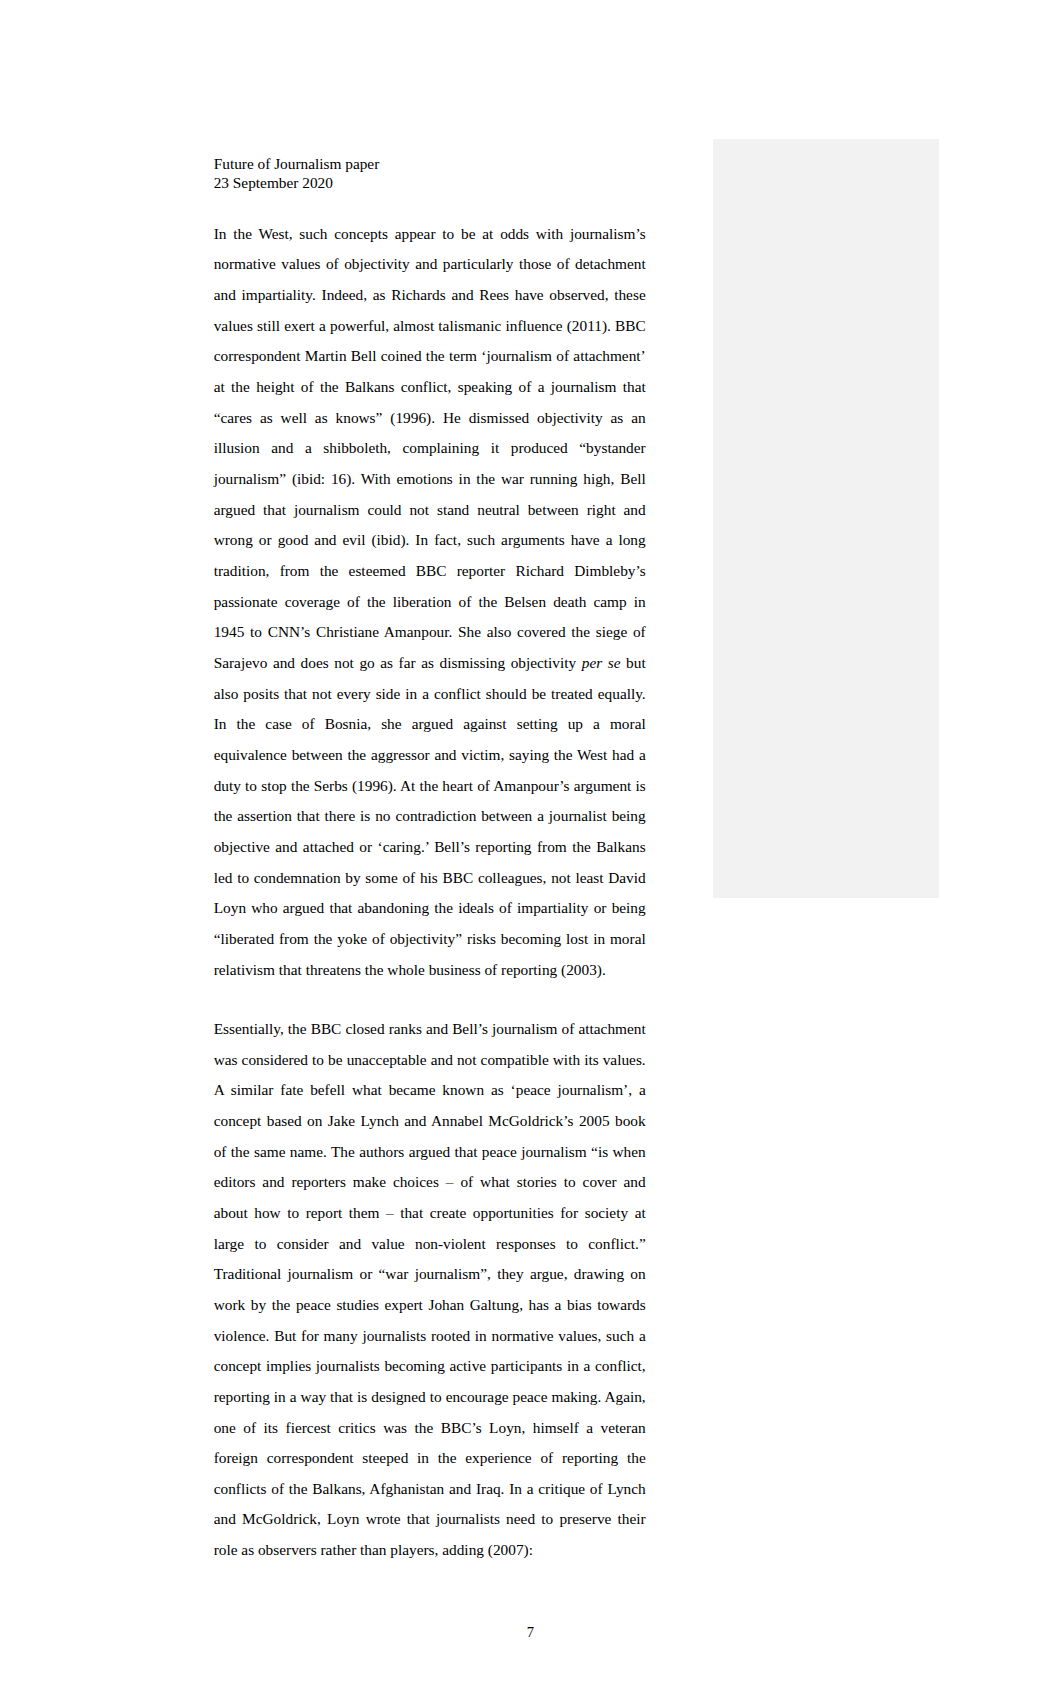Future of Journalism paper
23 September 2020
In the West, such concepts appear to be at odds with journalism’s normative values of objectivity and particularly those of detachment and impartiality. Indeed, as Richards and Rees have observed, these values still exert a powerful, almost talismanic influence (2011). BBC correspondent Martin Bell coined the term ‘journalism of attachment’ at the height of the Balkans conflict, speaking of a journalism that “cares as well as knows” (1996). He dismissed objectivity as an illusion and a shibboleth, complaining it produced “bystander journalism” (ibid: 16). With emotions in the war running high, Bell argued that journalism could not stand neutral between right and wrong or good and evil (ibid). In fact, such arguments have a long tradition, from the esteemed BBC reporter Richard Dimbleby’s passionate coverage of the liberation of the Belsen death camp in 1945 to CNN’s Christiane Amanpour. She also covered the siege of Sarajevo and does not go as far as dismissing objectivity per se but also posits that not every side in a conflict should be treated equally. In the case of Bosnia, she argued against setting up a moral equivalence between the aggressor and victim, saying the West had a duty to stop the Serbs (1996). At the heart of Amanpour’s argument is the assertion that there is no contradiction between a journalist being objective and attached or ‘caring.’ Bell’s reporting from the Balkans led to condemnation by some of his BBC colleagues, not least David Loyn who argued that abandoning the ideals of impartiality or being “liberated from the yoke of objectivity” risks becoming lost in moral relativism that threatens the whole business of reporting (2003).
Essentially, the BBC closed ranks and Bell’s journalism of attachment was considered to be unacceptable and not compatible with its values. A similar fate befell what became known as ‘peace journalism’, a concept based on Jake Lynch and Annabel McGoldrick’s 2005 book of the same name. The authors argued that peace journalism “is when editors and reporters make choices – of what stories to cover and about how to report them – that create opportunities for society at large to consider and value non-violent responses to conflict.” Traditional journalism or “war journalism”, they argue, drawing on work by the peace studies expert Johan Galtung, has a bias towards violence. But for many journalists rooted in normative values, such a concept implies journalists becoming active participants in a conflict, reporting in a way that is designed to encourage peace making. Again, one of its fiercest critics was the BBC’s Loyn, himself a veteran foreign correspondent steeped in the experience of reporting the conflicts of the Balkans, Afghanistan and Iraq. In a critique of Lynch and McGoldrick, Loyn wrote that journalists need to preserve their role as observers rather than players, adding (2007):
7